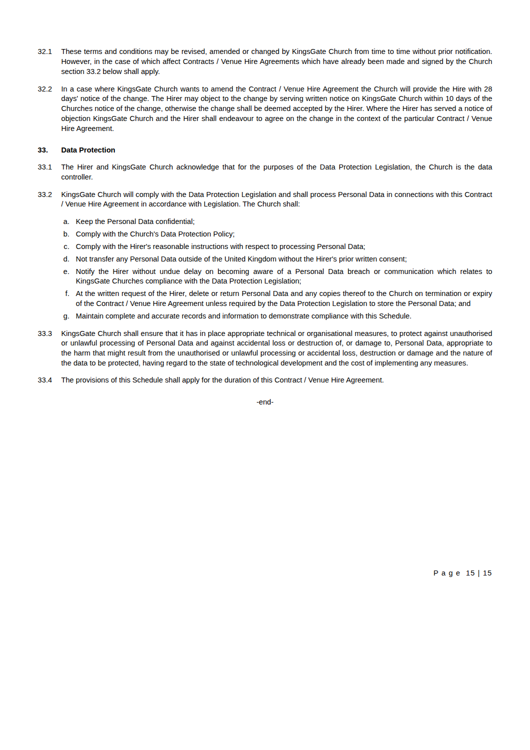32.1
These terms and conditions may be revised, amended or changed by KingsGate Church from time to time without prior notification. However, in the case of which affect Contracts / Venue Hire Agreements which have already been made and signed by the Church section 33.2 below shall apply.
32.2
In a case where KingsGate Church wants to amend the Contract / Venue Hire Agreement the Church will provide the Hire with 28 days' notice of the change. The Hirer may object to the change by serving written notice on KingsGate Church within 10 days of the Churches notice of the change, otherwise the change shall be deemed accepted by the Hirer. Where the Hirer has served a notice of objection KingsGate Church and the Hirer shall endeavour to agree on the change in the context of the particular Contract / Venue Hire Agreement.
33. Data Protection
33.1
The Hirer and KingsGate Church acknowledge that for the purposes of the Data Protection Legislation, the Church is the data controller.
33.2
KingsGate Church will comply with the Data Protection Legislation and shall process Personal Data in connections with this Contract / Venue Hire Agreement in accordance with Legislation. The Church shall:
Keep the Personal Data confidential;
Comply with the Church's Data Protection Policy;
Comply with the Hirer's reasonable instructions with respect to processing Personal Data;
Not transfer any Personal Data outside of the United Kingdom without the Hirer's prior written consent;
Notify the Hirer without undue delay on becoming aware of a Personal Data breach or communication which relates to KingsGate Churches compliance with the Data Protection Legislation;
At the written request of the Hirer, delete or return Personal Data and any copies thereof to the Church on termination or expiry of the Contract / Venue Hire Agreement unless required by the Data Protection Legislation to store the Personal Data; and
Maintain complete and accurate records and information to demonstrate compliance with this Schedule.
33.3
KingsGate Church shall ensure that it has in place appropriate technical or organisational measures, to protect against unauthorised or unlawful processing of Personal Data and against accidental loss or destruction of, or damage to, Personal Data, appropriate to the harm that might result from the unauthorised or unlawful processing or accidental loss, destruction or damage and the nature of the data to be protected, having regard to the state of technological development and the cost of implementing any measures.
33.4
The provisions of this Schedule shall apply for the duration of this Contract / Venue Hire Agreement.
-end-
P a g e 15 | 15